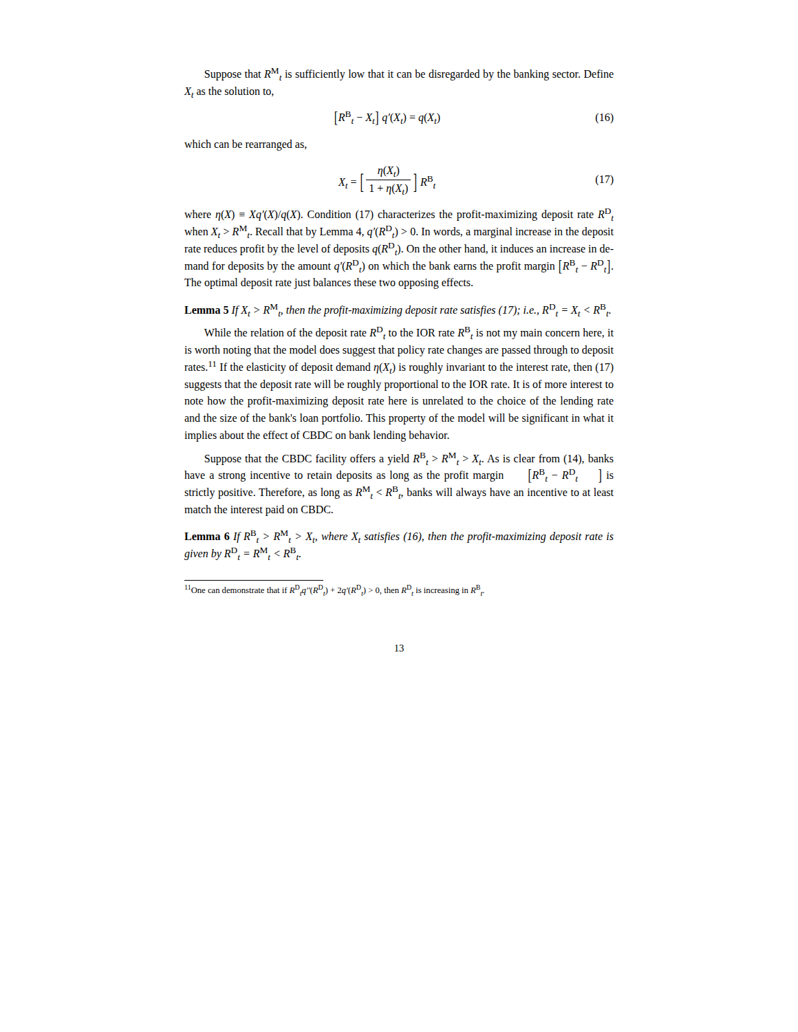Suppose that RMt is sufficiently low that it can be disregarded by the banking sector. Define Xt as the solution to,
[RBt − Xt] q′(Xt) = q(Xt)
(16)
which can be rearranged as,
Xt = [η(Xt) 1 + η(Xt)] RBt
(17)
where η(X) ≡ Xq′(X)/q(X). Condition (17) characterizes the profit-maximizing deposit rate RDt when Xt > RMt. Recall that by Lemma 4, q′(RDt) > 0. In words, a marginal increase in the deposit rate reduces profit by the level of deposits q(RDt). On the other hand, it induces an increase in demand for deposits by the amount q′(RDt) on which the bank earns the profit margin [RBt − RDt]. The optimal deposit rate just balances these two opposing effects.
Lemma 5 If Xt > RMt, then the profit-maximizing deposit rate satisfies (17); i.e., RDt = Xt < RBt.
While the relation of the deposit rate RDt to the IOR rate RBt is not my main concern here, it is worth noting that the model does suggest that policy rate changes are passed through to deposit rates.11 If the elasticity of deposit demand η(Xt) is roughly invariant to the interest rate, then (17) suggests that the deposit rate will be roughly proportional to the IOR rate. It is of more interest to note how the profit-maximizing deposit rate here is unrelated to the choice of the lending rate and the size of the bank's loan portfolio. This property of the model will be significant in what it implies about the effect of CBDC on bank lending behavior.
Suppose that the CBDC facility offers a yield RBt > RMt > Xt. As is clear from (14), banks have a strong incentive to retain deposits as long as the profit margin [RBt − RDt] is strictly positive. Therefore, as long as RMt < RBt, banks will always have an incentive to at least match the interest paid on CBDC.
Lemma 6 If RBt > RMt > Xt, where Xt satisfies (16), then the profit-maximizing deposit rate is given by RDt = RMt < RBt.
11One can demonstrate that if RDt q′′(RDt) + 2q′(RDt) > 0, then RDt is increasing in RBt.
13